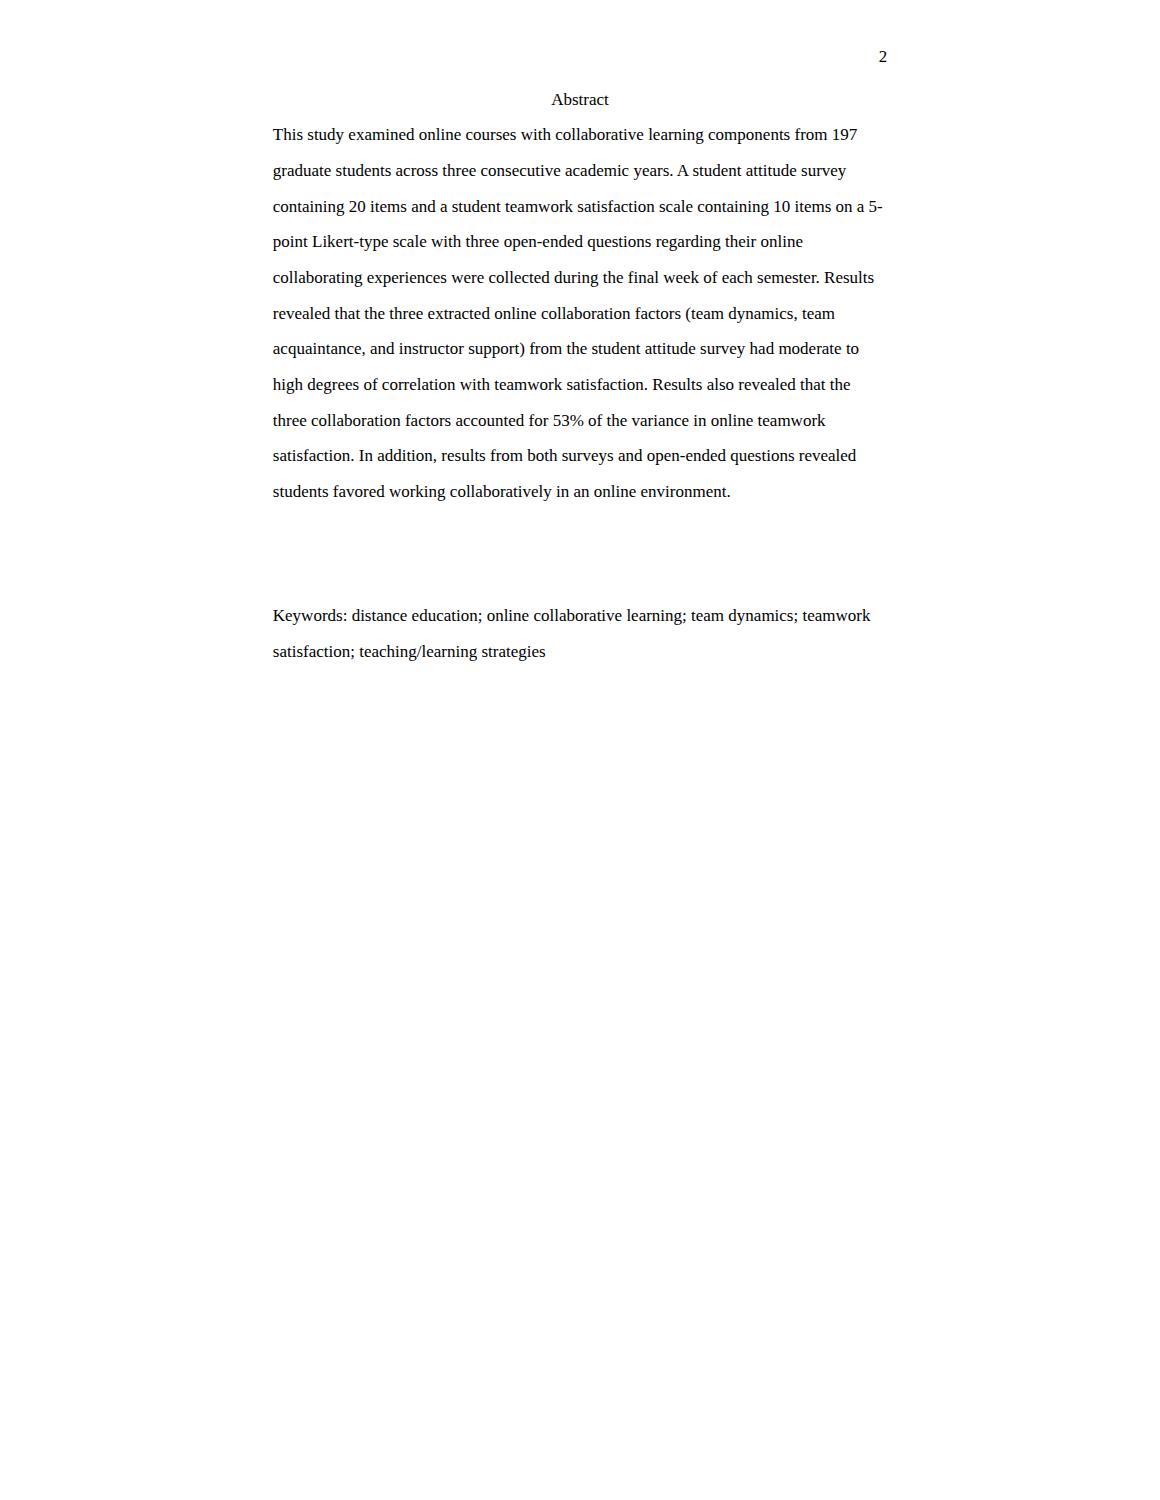2
Abstract
This study examined online courses with collaborative learning components from 197 graduate students across three consecutive academic years. A student attitude survey containing 20 items and a student teamwork satisfaction scale containing 10 items on a 5-point Likert-type scale with three open-ended questions regarding their online collaborating experiences were collected during the final week of each semester. Results revealed that the three extracted online collaboration factors (team dynamics, team acquaintance, and instructor support) from the student attitude survey had moderate to high degrees of correlation with teamwork satisfaction. Results also revealed that the three collaboration factors accounted for 53% of the variance in online teamwork satisfaction. In addition, results from both surveys and open-ended questions revealed students favored working collaboratively in an online environment.
Keywords: distance education; online collaborative learning; team dynamics; teamwork satisfaction; teaching/learning strategies